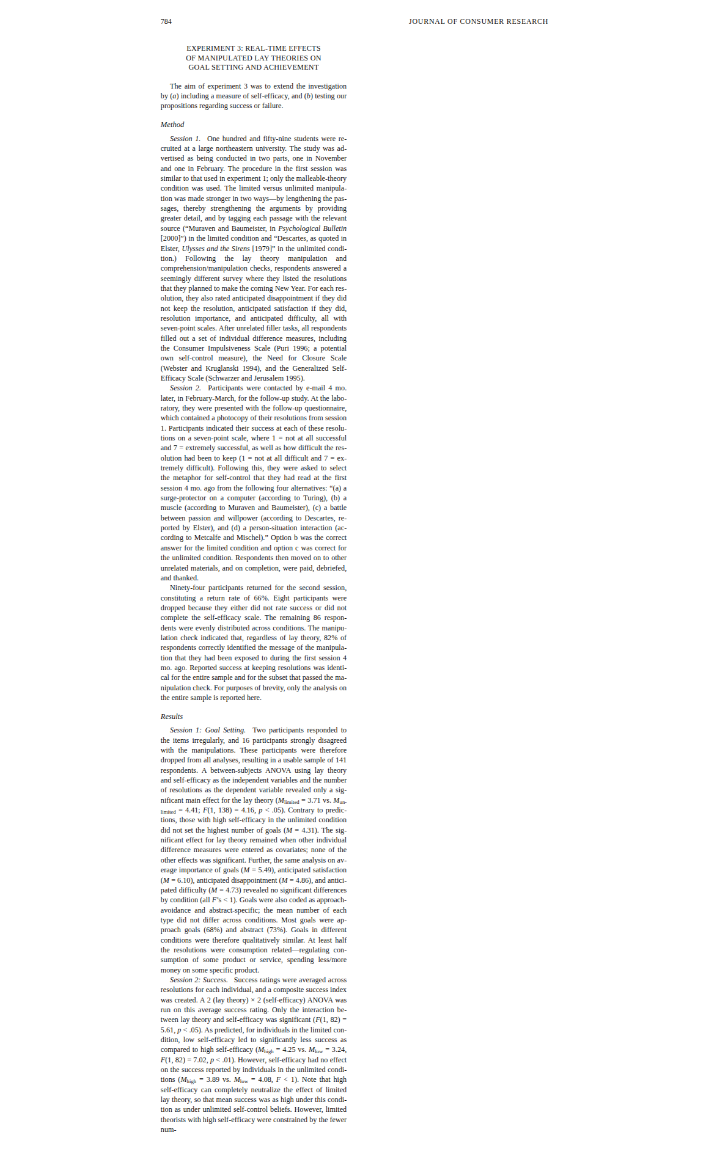784 Journal of Consumer Research
Experiment 3: Real-Time Effects
of Manipulated Lay Theories on
Goal Setting and Achievement
The aim of experiment 3 was to extend the investigation by (a) including a measure of self-efficacy, and (b) testing our propositions regarding success or failure.
Method
Session 1.  One hundred and fifty-nine students were recruited at a large northeastern university. The study was advertised as being conducted in two parts, one in November and one in February. The procedure in the first session was similar to that used in experiment 1; only the malleable-theory condition was used. The limited versus unlimited manipulation was made stronger in two ways—by lengthening the passages, thereby strengthening the arguments by providing greater detail, and by tagging each passage with the relevant source (“Muraven and Baumeister, in Psychological Bulletin [2000]”) in the limited condition and “Descartes, as quoted in Elster, Ulysses and the Sirens [1979]” in the unlimited condition.) Following the lay theory manipulation and comprehension/manipulation checks, respondents answered a seemingly different survey where they listed the resolutions that they planned to make the coming New Year. For each resolution, they also rated anticipated disappointment if they did not keep the resolution, anticipated satisfaction if they did, resolution importance, and anticipated difficulty, all with seven-point scales. After unrelated filler tasks, all respondents filled out a set of individual difference measures, including the Consumer Impulsiveness Scale (Puri 1996; a potential own self-control measure), the Need for Closure Scale (Webster and Kruglanski 1994), and the Generalized Self-Efficacy Scale (Schwarzer and Jerusalem 1995).
Session 2.  Participants were contacted by e-mail 4 mo. later, in February-March, for the follow-up study. At the laboratory, they were presented with the follow-up questionnaire, which contained a photocopy of their resolutions from session 1. Participants indicated their success at each of these resolutions on a seven-point scale, where 1 = not at all successful and 7 = extremely successful, as well as how difficult the resolution had been to keep (1 = not at all difficult and 7 = extremely difficult). Following this, they were asked to select the metaphor for self-control that they had read at the first session 4 mo. ago from the following four alternatives: “(a) a surge-protector on a computer (according to Turing), (b) a muscle (according to Muraven and Baumeister), (c) a battle between passion and willpower (according to Descartes, reported by Elster), and (d) a person-situation interaction (according to Metcalfe and Mischel).” Option b was the correct answer for the limited condition and option c was correct for the unlimited condition. Respondents then moved on to other unrelated materials, and on completion, were paid, debriefed, and thanked.
Ninety-four participants returned for the second session, constituting a return rate of 66%. Eight participants were dropped because they either did not rate success or did not complete the self-efficacy scale. The remaining 86 respondents were evenly distributed across conditions. The manipulation check indicated that, regardless of lay theory, 82% of respondents correctly identified the message of the manipulation that they had been exposed to during the first session 4 mo. ago. Reported success at keeping resolutions was identical for the entire sample and for the subset that passed the manipulation check. For purposes of brevity, only the analysis on the entire sample is reported here.
Results
Session 1: Goal Setting.  Two participants responded to the items irregularly, and 16 participants strongly disagreed with the manipulations. These participants were therefore dropped from all analyses, resulting in a usable sample of 141 respondents. A between-subjects ANOVA using lay theory and self-efficacy as the independent variables and the number of resolutions as the dependent variable revealed only a significant main effect for the lay theory (Mlimited = 3.71 vs. Munlimited = 4.41; F(1, 138) = 4.16, p < .05). Contrary to predictions, those with high self-efficacy in the unlimited condition did not set the highest number of goals (M = 4.31). The significant effect for lay theory remained when other individual difference measures were entered as covariates; none of the other effects was significant. Further, the same analysis on average importance of goals (M = 5.49), anticipated satisfaction (M = 6.10), anticipated disappointment (M = 4.86), and anticipated difficulty (M = 4.73) revealed no significant differences by condition (all F’s < 1). Goals were also coded as approach-avoidance and abstract-specific; the mean number of each type did not differ across conditions. Most goals were approach goals (68%) and abstract (73%). Goals in different conditions were therefore qualitatively similar. At least half the resolutions were consumption related—regulating consumption of some product or service, spending less/more money on some specific product.
Session 2: Success.  Success ratings were averaged across resolutions for each individual, and a composite success index was created. A 2 (lay theory) × 2 (self-efficacy) ANOVA was run on this average success rating. Only the interaction between lay theory and self-efficacy was significant (F(1, 82) = 5.61, p < .05). As predicted, for individuals in the limited condition, low self-efficacy led to significantly less success as compared to high self-efficacy (Mhigh = 4.25 vs. Mlow = 3.24, F(1, 82) = 7.02, p < .01). However, self-efficacy had no effect on the success reported by individuals in the unlimited conditions (Mhigh = 3.89 vs. Mlow = 4.08, F < 1). Note that high self-efficacy can completely neutralize the effect of limited lay theory, so that mean success was as high under this condition as under unlimited self-control beliefs. However, limited theorists with high self-efficacy were constrained by the fewer num-